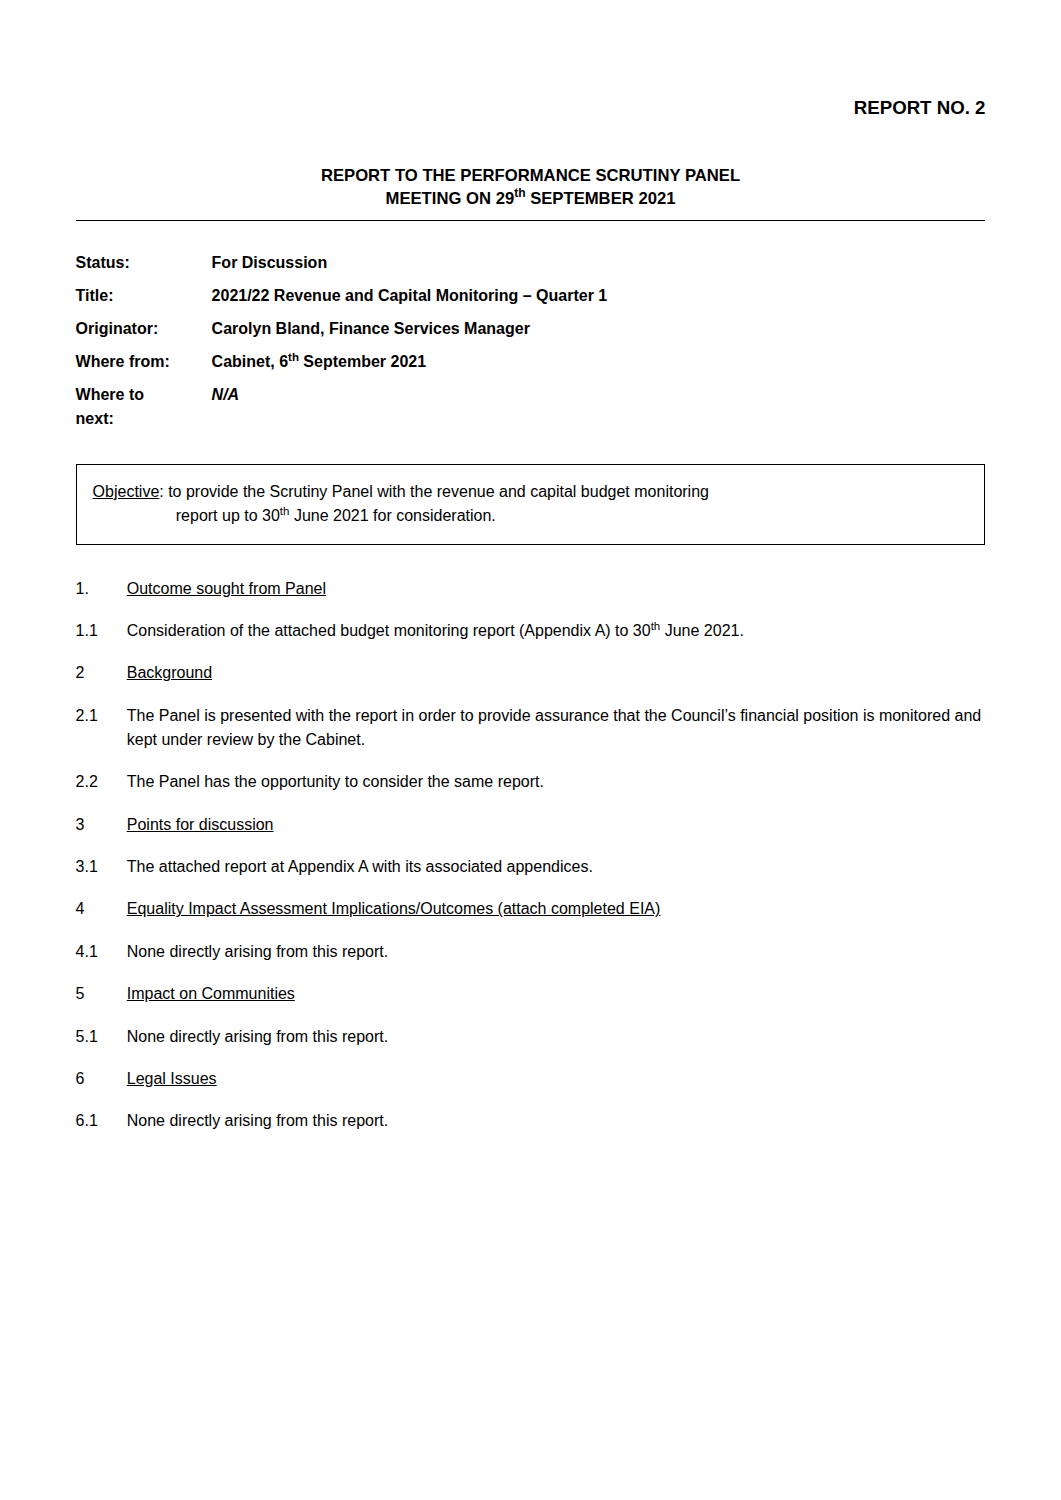REPORT NO. 2
REPORT TO THE PERFORMANCE SCRUTINY PANEL
MEETING ON 29th SEPTEMBER 2021
| Status: | For Discussion |
| Title: | 2021/22 Revenue and Capital Monitoring – Quarter 1 |
| Originator: | Carolyn Bland, Finance Services Manager |
| Where from: | Cabinet, 6 th September 2021 |
| Where to next: | N/A |
Objective: to provide the Scrutiny Panel with the revenue and capital budget monitoring report up to 30th June 2021 for consideration.
| 1. | Outcome sought from Panel |
| 1.1 | Consideration of the attached budget monitoring report (Appendix A) to 30 th June 2021. |
| 2 | Background |
| 2.1 | The Panel is presented with the report in order to provide assurance that the Council’s financial position is monitored and kept under review by the Cabinet. |
| 2.2 | The Panel has the opportunity to consider the same report. |
| 3 | Points for discussion |
| 3.1 | The attached report at Appendix A with its associated appendices. |
| 4 | Equality Impact Assessment Implications/Outcomes (attach completed EIA) |
| 4.1 | None directly arising from this report. |
| 5 | Impact on Communities |
| 5.1 | None directly arising from this report. |
| 6 | Legal Issues |
| 6.1 | None directly arising from this report. |